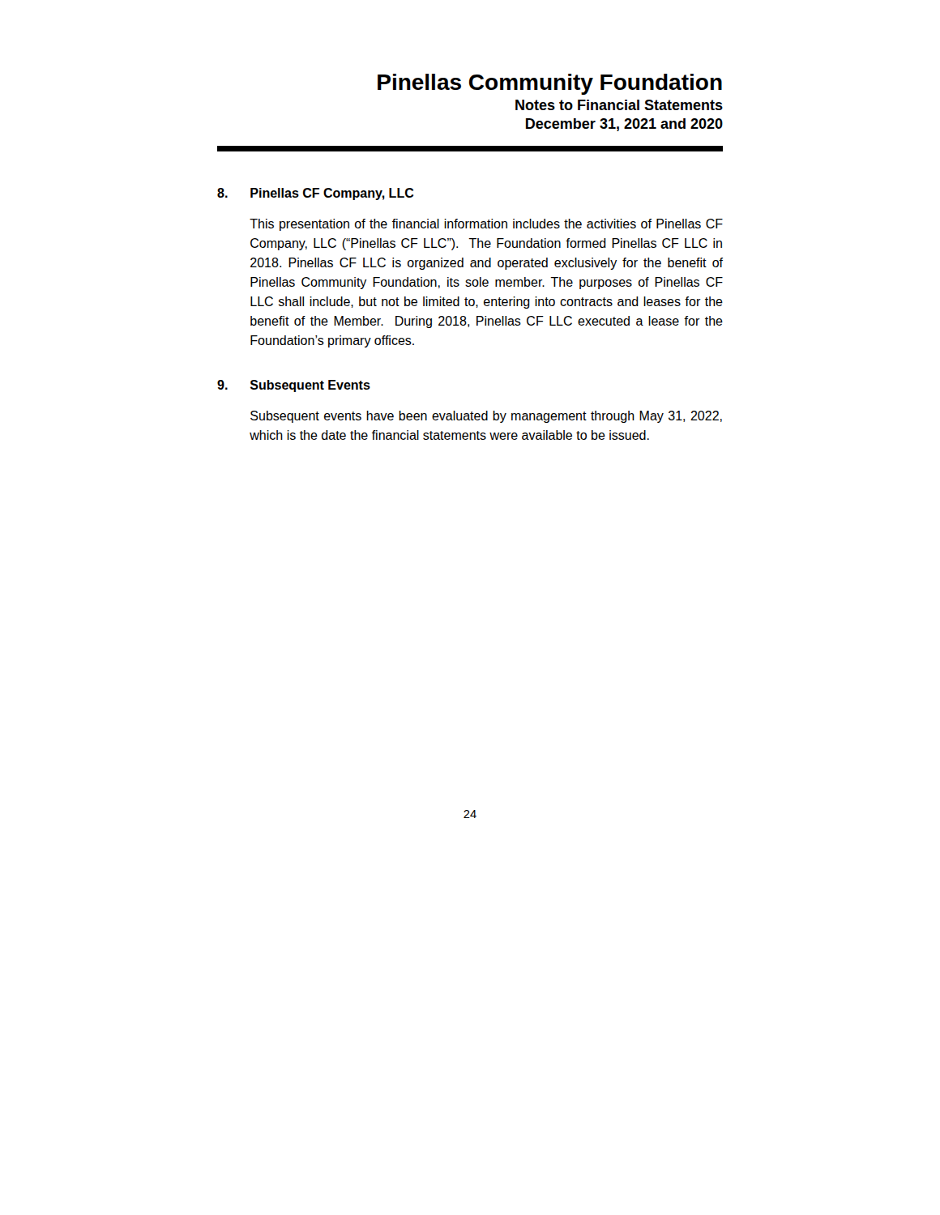Pinellas Community Foundation
Notes to Financial Statements
December 31, 2021 and 2020
8. Pinellas CF Company, LLC
This presentation of the financial information includes the activities of Pinellas CF Company, LLC (“Pinellas CF LLC”). The Foundation formed Pinellas CF LLC in 2018. Pinellas CF LLC is organized and operated exclusively for the benefit of Pinellas Community Foundation, its sole member. The purposes of Pinellas CF LLC shall include, but not be limited to, entering into contracts and leases for the benefit of the Member. During 2018, Pinellas CF LLC executed a lease for the Foundation’s primary offices.
9. Subsequent Events
Subsequent events have been evaluated by management through May 31, 2022, which is the date the financial statements were available to be issued.
24